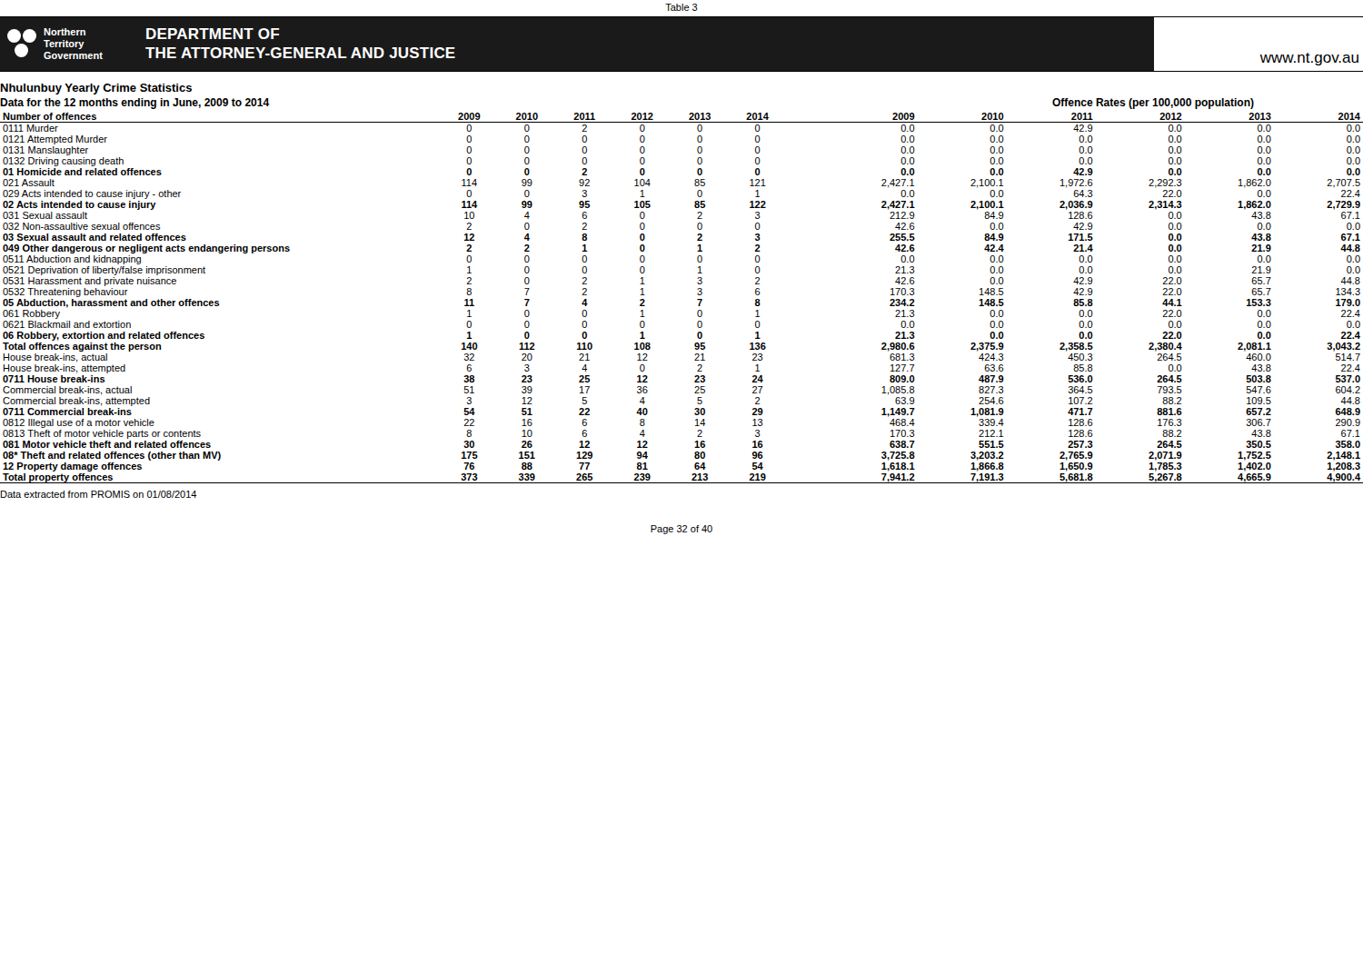Table 3
Northern
Territory
Government
DEPARTMENT OF
THE ATTORNEY-GENERAL AND JUSTICE
www.nt.gov.au
Nhulunbuy Yearly Crime Statistics
Data for the 12 months ending in June, 2009 to 2014
Offence Rates (per 100,000 population)
| Number of offences | 2009 | 2010 | 2011 | 2012 | 2013 | 2014 | | 2009 | 2010 | 2011 | 2012 | 2013 | 2014 |
| 0111 Murder | 0 | 0 | 2 | 0 | 0 | 0 | | 0.0 | 0.0 | 42.9 | 0.0 | 0.0 | 0.0 |
| 0121 Attempted Murder | 0 | 0 | 0 | 0 | 0 | 0 | | 0.0 | 0.0 | 0.0 | 0.0 | 0.0 | 0.0 |
| 0131 Manslaughter | 0 | 0 | 0 | 0 | 0 | 0 | | 0.0 | 0.0 | 0.0 | 0.0 | 0.0 | 0.0 |
| 0132 Driving causing death | 0 | 0 | 0 | 0 | 0 | 0 | | 0.0 | 0.0 | 0.0 | 0.0 | 0.0 | 0.0 |
| 01 Homicide and related offences | 0 | 0 | 2 | 0 | 0 | 0 | | 0.0 | 0.0 | 42.9 | 0.0 | 0.0 | 0.0 |
| 021 Assault | 114 | 99 | 92 | 104 | 85 | 121 | | 2,427.1 | 2,100.1 | 1,972.6 | 2,292.3 | 1,862.0 | 2,707.5 |
| 029 Acts intended to cause injury - other | 0 | 0 | 3 | 1 | 0 | 1 | | 0.0 | 0.0 | 64.3 | 22.0 | 0.0 | 22.4 |
| 02 Acts intended to cause injury | 114 | 99 | 95 | 105 | 85 | 122 | | 2,427.1 | 2,100.1 | 2,036.9 | 2,314.3 | 1,862.0 | 2,729.9 |
| 031 Sexual assault | 10 | 4 | 6 | 0 | 2 | 3 | | 212.9 | 84.9 | 128.6 | 0.0 | 43.8 | 67.1 |
| 032 Non-assaultive sexual offences | 2 | 0 | 2 | 0 | 0 | 0 | | 42.6 | 0.0 | 42.9 | 0.0 | 0.0 | 0.0 |
| 03 Sexual assault and related offences | 12 | 4 | 8 | 0 | 2 | 3 | | 255.5 | 84.9 | 171.5 | 0.0 | 43.8 | 67.1 |
| 049 Other dangerous or negligent acts endangering persons | 2 | 2 | 1 | 0 | 1 | 2 | | 42.6 | 42.4 | 21.4 | 0.0 | 21.9 | 44.8 |
| 0511 Abduction and kidnapping | 0 | 0 | 0 | 0 | 0 | 0 | | 0.0 | 0.0 | 0.0 | 0.0 | 0.0 | 0.0 |
| 0521 Deprivation of liberty/false imprisonment | 1 | 0 | 0 | 0 | 1 | 0 | | 21.3 | 0.0 | 0.0 | 0.0 | 21.9 | 0.0 |
| 0531 Harassment and private nuisance | 2 | 0 | 2 | 1 | 3 | 2 | | 42.6 | 0.0 | 42.9 | 22.0 | 65.7 | 44.8 |
| 0532 Threatening behaviour | 8 | 7 | 2 | 1 | 3 | 6 | | 170.3 | 148.5 | 42.9 | 22.0 | 65.7 | 134.3 |
| 05 Abduction, harassment and other offences | 11 | 7 | 4 | 2 | 7 | 8 | | 234.2 | 148.5 | 85.8 | 44.1 | 153.3 | 179.0 |
| 061 Robbery | 1 | 0 | 0 | 1 | 0 | 1 | | 21.3 | 0.0 | 0.0 | 22.0 | 0.0 | 22.4 |
| 0621 Blackmail and extortion | 0 | 0 | 0 | 0 | 0 | 0 | | 0.0 | 0.0 | 0.0 | 0.0 | 0.0 | 0.0 |
| 06 Robbery, extortion and related offences | 1 | 0 | 0 | 1 | 0 | 1 | | 21.3 | 0.0 | 0.0 | 22.0 | 0.0 | 22.4 |
| Total offences against the person | 140 | 112 | 110 | 108 | 95 | 136 | | 2,980.6 | 2,375.9 | 2,358.5 | 2,380.4 | 2,081.1 | 3,043.2 |
| House break-ins, actual | 32 | 20 | 21 | 12 | 21 | 23 | | 681.3 | 424.3 | 450.3 | 264.5 | 460.0 | 514.7 |
| House break-ins, attempted | 6 | 3 | 4 | 0 | 2 | 1 | | 127.7 | 63.6 | 85.8 | 0.0 | 43.8 | 22.4 |
| 0711 House break-ins | 38 | 23 | 25 | 12 | 23 | 24 | | 809.0 | 487.9 | 536.0 | 264.5 | 503.8 | 537.0 |
| Commercial break-ins, actual | 51 | 39 | 17 | 36 | 25 | 27 | | 1,085.8 | 827.3 | 364.5 | 793.5 | 547.6 | 604.2 |
| Commercial break-ins, attempted | 3 | 12 | 5 | 4 | 5 | 2 | | 63.9 | 254.6 | 107.2 | 88.2 | 109.5 | 44.8 |
| 0711 Commercial break-ins | 54 | 51 | 22 | 40 | 30 | 29 | | 1,149.7 | 1,081.9 | 471.7 | 881.6 | 657.2 | 648.9 |
| 0812 Illegal use of a motor vehicle | 22 | 16 | 6 | 8 | 14 | 13 | | 468.4 | 339.4 | 128.6 | 176.3 | 306.7 | 290.9 |
| 0813 Theft of motor vehicle parts or contents | 8 | 10 | 6 | 4 | 2 | 3 | | 170.3 | 212.1 | 128.6 | 88.2 | 43.8 | 67.1 |
| 081 Motor vehicle theft and related offences | 30 | 26 | 12 | 12 | 16 | 16 | | 638.7 | 551.5 | 257.3 | 264.5 | 350.5 | 358.0 |
| 08* Theft and related offences (other than MV) | 175 | 151 | 129 | 94 | 80 | 96 | | 3,725.8 | 3,203.2 | 2,765.9 | 2,071.9 | 1,752.5 | 2,148.1 |
| 12 Property damage offences | 76 | 88 | 77 | 81 | 64 | 54 | | 1,618.1 | 1,866.8 | 1,650.9 | 1,785.3 | 1,402.0 | 1,208.3 |
| Total property offences | 373 | 339 | 265 | 239 | 213 | 219 | | 7,941.2 | 7,191.3 | 5,681.8 | 5,267.8 | 4,665.9 | 4,900.4 |
Data extracted from PROMIS on 01/08/2014
Page 32 of 40